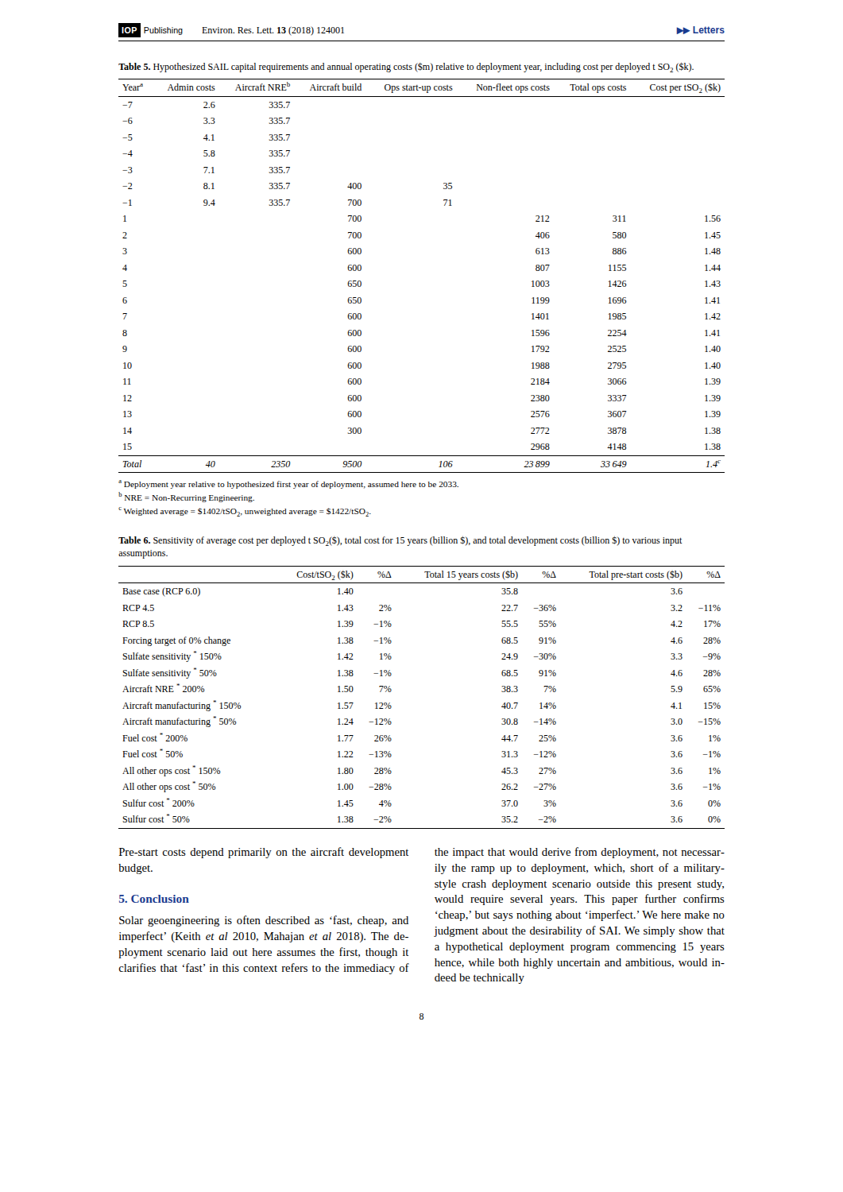IOP Publishing Environ. Res. Lett. 13 (2018) 124001 ▸▸ Letters
Table 5. Hypothesized SAIL capital requirements and annual operating costs ($m) relative to deployment year, including cost per deployed t SO2 ($k).
| Year a | Admin costs | Aircraft NRE b | Aircraft build | Ops start-up costs | Non-fleet ops costs | Total ops costs | Cost per tSO 2 ($k) |
| --- | --- | --- | --- | --- | --- | --- | --- |
| −7 | 2.6 | 335.7 | | | | | |
| −6 | 3.3 | 335.7 | | | | | |
| −5 | 4.1 | 335.7 | | | | | |
| −4 | 5.8 | 335.7 | | | | | |
| −3 | 7.1 | 335.7 | | | | | |
| −2 | 8.1 | 335.7 | 400 | 35 | | | |
| −1 | 9.4 | 335.7 | 700 | 71 | | | |
| 1 | | | 700 | | 212 | 311 | 1.56 |
| 2 | | | 700 | | 406 | 580 | 1.45 |
| 3 | | | 600 | | 613 | 886 | 1.48 |
| 4 | | | 600 | | 807 | 1155 | 1.44 |
| 5 | | | 650 | | 1003 | 1426 | 1.43 |
| 6 | | | 650 | | 1199 | 1696 | 1.41 |
| 7 | | | 600 | | 1401 | 1985 | 1.42 |
| 8 | | | 600 | | 1596 | 2254 | 1.41 |
| 9 | | | 600 | | 1792 | 2525 | 1.40 |
| 10 | | | 600 | | 1988 | 2795 | 1.40 |
| 11 | | | 600 | | 2184 | 3066 | 1.39 |
| 12 | | | 600 | | 2380 | 3337 | 1.39 |
| 13 | | | 600 | | 2576 | 3607 | 1.39 |
| 14 | | | 300 | | 2772 | 3878 | 1.38 |
| 15 | | | | | 2968 | 4148 | 1.38 |
| Total | 40 | 2350 | 9500 | 106 | 23 899 | 33 649 | 1.4 c |
a Deployment year relative to hypothesized first year of deployment, assumed here to be 2033.
b NRE = Non-Recurring Engineering.
c Weighted average = $1402/tSO2, unweighted average = $1422/tSO2.
Table 6. Sensitivity of average cost per deployed t SO2($), total cost for 15 years (billion $), and total development costs (billion $) to various input assumptions.
| | Cost/tSO 2 ($k) | %Δ | Total 15 years costs ($b) | %Δ | Total pre-start costs ($b) | %Δ |
| --- | --- | --- | --- | --- | --- | --- |
| Base case (RCP 6.0) | 1.40 | | 35.8 | | 3.6 | |
| RCP 4.5 | 1.43 | 2% | 22.7 | −36% | 3.2 | −11% |
| RCP 8.5 | 1.39 | −1% | 55.5 | 55% | 4.2 | 17% |
| Forcing target of 0% change | 1.38 | −1% | 68.5 | 91% | 4.6 | 28% |
| Sulfate sensitivity * 150% | 1.42 | 1% | 24.9 | −30% | 3.3 | −9% |
| Sulfate sensitivity * 50% | 1.38 | −1% | 68.5 | 91% | 4.6 | 28% |
| Aircraft NRE * 200% | 1.50 | 7% | 38.3 | 7% | 5.9 | 65% |
| Aircraft manufacturing * 150% | 1.57 | 12% | 40.7 | 14% | 4.1 | 15% |
| Aircraft manufacturing * 50% | 1.24 | −12% | 30.8 | −14% | 3.0 | −15% |
| Fuel cost * 200% | 1.77 | 26% | 44.7 | 25% | 3.6 | 1% |
| Fuel cost * 50% | 1.22 | −13% | 31.3 | −12% | 3.6 | −1% |
| All other ops cost * 150% | 1.80 | 28% | 45.3 | 27% | 3.6 | 1% |
| All other ops cost * 50% | 1.00 | −28% | 26.2 | −27% | 3.6 | −1% |
| Sulfur cost * 200% | 1.45 | 4% | 37.0 | 3% | 3.6 | 0% |
| Sulfur cost * 50% | 1.38 | −2% | 35.2 | −2% | 3.6 | 0% |
Pre-start costs depend primarily on the aircraft development budget.
5. Conclusion
Solar geoengineering is often described as ‘fast, cheap, and imperfect’ (Keith et al 2010, Mahajan et al 2018). The deployment scenario laid out here assumes the first, though it clarifies that ‘fast’ in this context refers to the immediacy of the impact that would derive from deployment, not necessarily the ramp up to deployment, which, short of a military-style crash deployment scenario outside this present study, would require several years. This paper further confirms ‘cheap,’ but says nothing about ‘imperfect.’ We here make no judgment about the desirability of SAI. We simply show that a hypothetical deployment program commencing 15 years hence, while both highly uncertain and ambitious, would indeed be technically
8